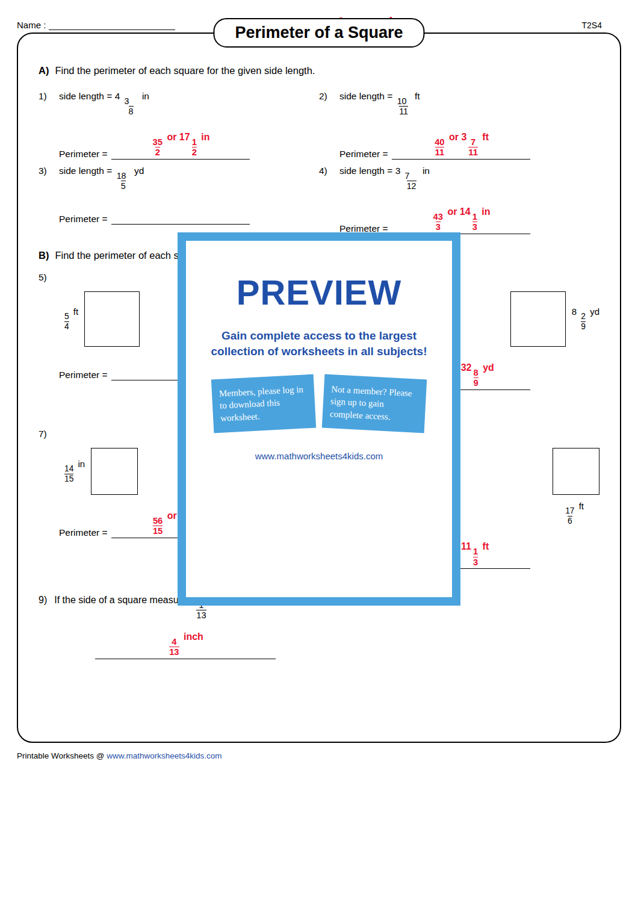Name :
Answer key
Perimeter of a Square
T2S4
A) Find the perimeter of each square for the given side length.
1) side length = 4 38 in
Perimeter = 352 or 1712 in
2) side length = 1011 ft
Perimeter = 4011 or 3711 ft
3) side length = 185 yd
Perimeter =
4) side length = 3 712 in
Perimeter = 433 or 1413 in
B) Find the perimeter of each square.
5)
54 ft
Perimeter =
6)
8 29 yd
Perimeter = 2969 or 3289 yd
7)
1415 in
Perimeter = 5615 or 31115 in
8)
176 ft
Perimeter = 343 or 1113 ft
9) If the side of a square measures 113 inch, find the perimeter.
413 inch
PREVIEW
Gain complete access to the largest collection of worksheets in all subjects!
Members, please log in to download this worksheet.
Not a member? Please sign up to gain complete access.
www.mathworksheets4kids.com
Printable Worksheets @ www.mathworksheets4kids.com